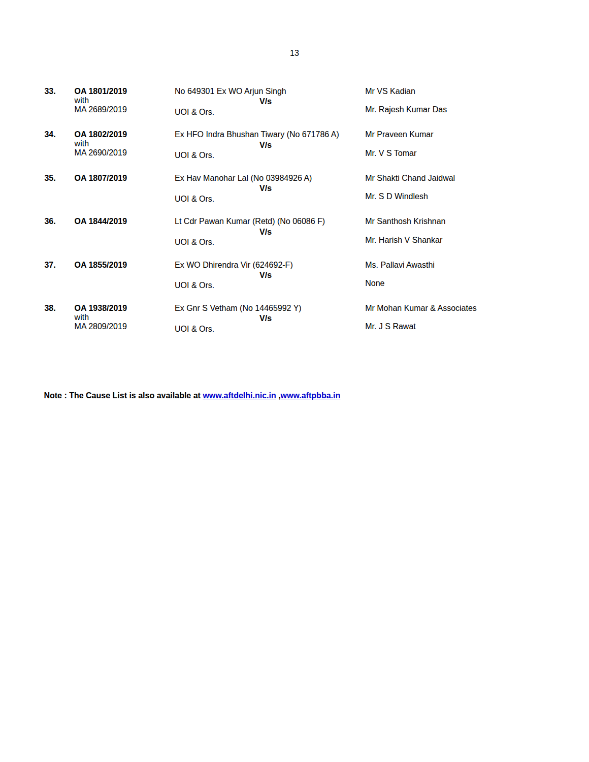13
| 33. | OA 1801/2019 with MA 2689/2019 | No 649301 Ex WO Arjun Singh V/s UOI & Ors. | Mr VS Kadian Mr. Rajesh Kumar Das |
| 34. | OA 1802/2019 with MA 2690/2019 | Ex HFO Indra Bhushan Tiwary (No 671786 A) V/s UOI & Ors. | Mr Praveen Kumar Mr. V S Tomar |
| 35. | OA 1807/2019 | Ex Hav Manohar Lal (No 03984926 A) V/s UOI & Ors. | Mr Shakti Chand Jaidwal Mr. S D Windlesh |
| 36. | OA 1844/2019 | Lt Cdr Pawan Kumar (Retd) (No 06086 F) V/s UOI & Ors. | Mr Santhosh Krishnan Mr. Harish V Shankar |
| 37. | OA 1855/2019 | Ex WO Dhirendra Vir (624692-F) V/s UOI & Ors. | Ms. Pallavi Awasthi None |
| 38. | OA 1938/2019 with MA 2809/2019 | Ex Gnr S Vetham (No 14465992 Y) V/s UOI & Ors. | Mr Mohan Kumar & Associates Mr. J S Rawat |
Note : The Cause List is also available at www.aftdelhi.nic.in ,www.aftpbba.in